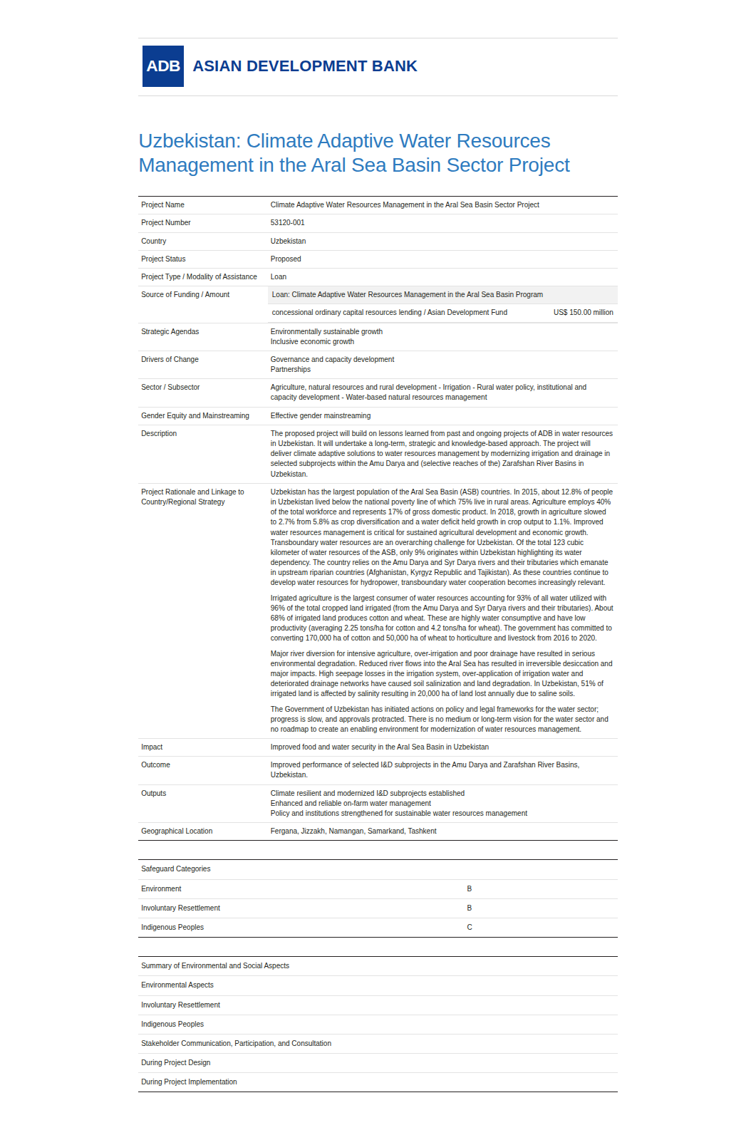ADB
ASIAN DEVELOPMENT BANK
Uzbekistan: Climate Adaptive Water Resources
Management in the Aral Sea Basin Sector Project
| Project Name | Climate Adaptive Water Resources Management in the Aral Sea Basin Sector Project |
| Project Number | 53120-001 |
| Country | Uzbekistan |
| Project Status | Proposed |
| Project Type / Modality of Assistance | Loan |
| Source of Funding / Amount | / Loan: Climate Adaptive Water Resources Management in the Aral Sea Basin Program / / concessional ordinary capital resources lending / Asian Development Fund / US$ 150.00 million / |
| Strategic Agendas | Environmentally sustainable growth Inclusive economic growth |
| Drivers of Change | Governance and capacity development Partnerships |
| Sector / Subsector | Agriculture, natural resources and rural development - Irrigation - Rural water policy, institutional and capacity development - Water-based natural resources management |
| Gender Equity and Mainstreaming | Effective gender mainstreaming |
| Description | The proposed project will build on lessons learned from past and ongoing projects of ADB in water resources in Uzbekistan. It will undertake a long-term, strategic and knowledge-based approach. The project will deliver climate adaptive solutions to water resources management by modernizing irrigation and drainage in selected subprojects within the Amu Darya and (selective reaches of the) Zarafshan River Basins in Uzbekistan. |
| Project Rationale and Linkage to Country/Regional Strategy | Uzbekistan has the largest population of the Aral Sea Basin (ASB) countries. In 2015, about 12.8% of people in Uzbekistan lived below the national poverty line of which 75% live in rural areas. Agriculture employs 40% of the total workforce and represents 17% of gross domestic product. In 2018, growth in agriculture slowed to 2.7% from 5.8% as crop diversification and a water deficit held growth in crop output to 1.1%. Improved water resources management is critical for sustained agricultural development and economic growth. Transboundary water resources are an overarching challenge for Uzbekistan. Of the total 123 cubic kilometer of water resources of the ASB, only 9% originates within Uzbekistan highlighting its water dependency. The country relies on the Amu Darya and Syr Darya rivers and their tributaries which emanate in upstream riparian countries (Afghanistan, Kyrgyz Republic and Tajikistan). As these countries continue to develop water resources for hydropower, transboundary water cooperation becomes increasingly relevant. Irrigated agriculture is the largest consumer of water resources accounting for 93% of all water utilized with 96% of the total cropped land irrigated (from the Amu Darya and Syr Darya rivers and their tributaries). About 68% of irrigated land produces cotton and wheat. These are highly water consumptive and have low productivity (averaging 2.25 tons/ha for cotton and 4.2 tons/ha for wheat). The government has committed to converting 170,000 ha of cotton and 50,000 ha of wheat to horticulture and livestock from 2016 to 2020. Major river diversion for intensive agriculture, over-irrigation and poor drainage have resulted in serious environmental degradation. Reduced river flows into the Aral Sea has resulted in irreversible desiccation and major impacts. High seepage losses in the irrigation system, over-application of irrigation water and deteriorated drainage networks have caused soil salinization and land degradation. In Uzbekistan, 51% of irrigated land is affected by salinity resulting in 20,000 ha of land lost annually due to saline soils. The Government of Uzbekistan has initiated actions on policy and legal frameworks for the water sector; progress is slow, and approvals protracted. There is no medium or long-term vision for the water sector and no roadmap to create an enabling environment for modernization of water resources management. |
| Impact | Improved food and water security in the Aral Sea Basin in Uzbekistan |
| Outcome | Improved performance of selected I&D subprojects in the Amu Darya and Zarafshan River Basins, Uzbekistan. |
| Outputs | Climate resilient and modernized I&D subprojects established Enhanced and reliable on-farm water management Policy and institutions strengthened for sustainable water resources management |
| Geographical Location | Fergana, Jizzakh, Namangan, Samarkand, Tashkent |
| Safeguard Categories |
| Environment | B |
| Involuntary Resettlement | B |
| Indigenous Peoples | C |
| Summary of Environmental and Social Aspects |
| Environmental Aspects |
| Involuntary Resettlement |
| Indigenous Peoples |
| Stakeholder Communication, Participation, and Consultation |
| During Project Design |
| During Project Implementation |